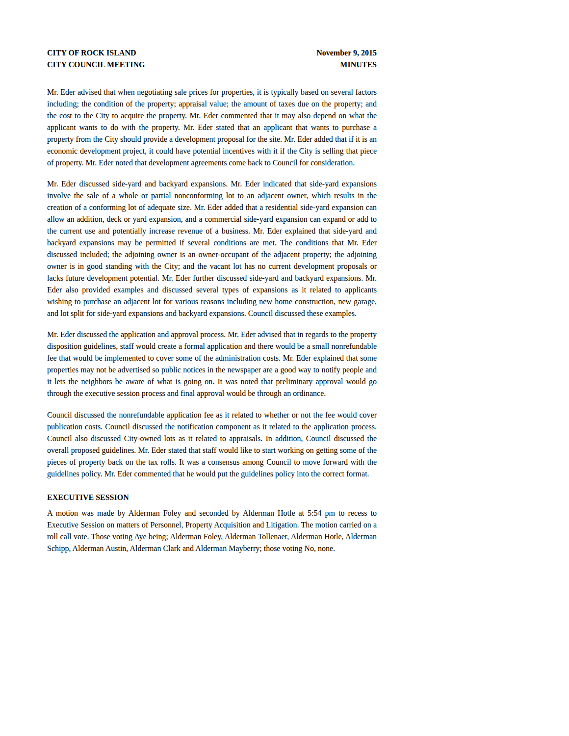CITY OF ROCK ISLAND
CITY COUNCIL MEETING
November 9, 2015
MINUTES
Mr. Eder advised that when negotiating sale prices for properties, it is typically based on several factors including; the condition of the property; appraisal value; the amount of taxes due on the property; and the cost to the City to acquire the property. Mr. Eder commented that it may also depend on what the applicant wants to do with the property. Mr. Eder stated that an applicant that wants to purchase a property from the City should provide a development proposal for the site. Mr. Eder added that if it is an economic development project, it could have potential incentives with it if the City is selling that piece of property. Mr. Eder noted that development agreements come back to Council for consideration.
Mr. Eder discussed side-yard and backyard expansions. Mr. Eder indicated that side-yard expansions involve the sale of a whole or partial nonconforming lot to an adjacent owner, which results in the creation of a conforming lot of adequate size. Mr. Eder added that a residential side-yard expansion can allow an addition, deck or yard expansion, and a commercial side-yard expansion can expand or add to the current use and potentially increase revenue of a business. Mr. Eder explained that side-yard and backyard expansions may be permitted if several conditions are met. The conditions that Mr. Eder discussed included; the adjoining owner is an owner-occupant of the adjacent property; the adjoining owner is in good standing with the City; and the vacant lot has no current development proposals or lacks future development potential. Mr. Eder further discussed side-yard and backyard expansions. Mr. Eder also provided examples and discussed several types of expansions as it related to applicants wishing to purchase an adjacent lot for various reasons including new home construction, new garage, and lot split for side-yard expansions and backyard expansions. Council discussed these examples.
Mr. Eder discussed the application and approval process. Mr. Eder advised that in regards to the property disposition guidelines, staff would create a formal application and there would be a small nonrefundable fee that would be implemented to cover some of the administration costs. Mr. Eder explained that some properties may not be advertised so public notices in the newspaper are a good way to notify people and it lets the neighbors be aware of what is going on. It was noted that preliminary approval would go through the executive session process and final approval would be through an ordinance.
Council discussed the nonrefundable application fee as it related to whether or not the fee would cover publication costs. Council discussed the notification component as it related to the application process. Council also discussed City-owned lots as it related to appraisals. In addition, Council discussed the overall proposed guidelines. Mr. Eder stated that staff would like to start working on getting some of the pieces of property back on the tax rolls. It was a consensus among Council to move forward with the guidelines policy. Mr. Eder commented that he would put the guidelines policy into the correct format.
EXECUTIVE SESSION
A motion was made by Alderman Foley and seconded by Alderman Hotle at 5:54 pm to recess to Executive Session on matters of Personnel, Property Acquisition and Litigation. The motion carried on a roll call vote. Those voting Aye being; Alderman Foley, Alderman Tollenaer, Alderman Hotle, Alderman Schipp, Alderman Austin, Alderman Clark and Alderman Mayberry; those voting No, none.